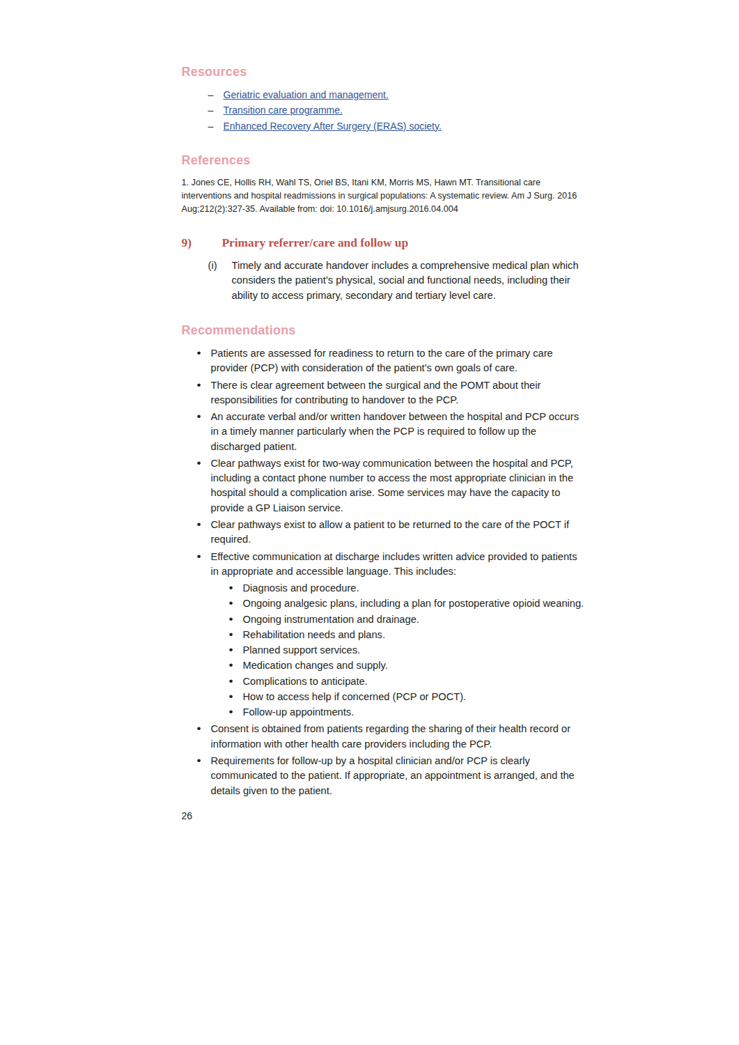Resources
Geriatric evaluation and management.
Transition care programme.
Enhanced Recovery After Surgery (ERAS) society.
References
1. Jones CE, Hollis RH, Wahl TS, Oriel BS, Itani KM, Morris MS, Hawn MT. Transitional care interventions and hospital readmissions in surgical populations: A systematic review. Am J Surg. 2016 Aug;212(2):327-35. Available from: doi: 10.1016/j.amjsurg.2016.04.004
9) Primary referrer/care and follow up
(i)
Timely and accurate handover includes a comprehensive medical plan which considers the patient’s physical, social and functional needs, including their ability to access primary, secondary and tertiary level care.
Recommendations
Patients are assessed for readiness to return to the care of the primary care provider (PCP) with consideration of the patient’s own goals of care.
There is clear agreement between the surgical and the POMT about their responsibilities for contributing to handover to the PCP.
An accurate verbal and/or written handover between the hospital and PCP occurs in a timely manner particularly when the PCP is required to follow up the discharged patient.
Clear pathways exist for two-way communication between the hospital and PCP, including a contact phone number to access the most appropriate clinician in the hospital should a complication arise. Some services may have the capacity to provide a GP Liaison service.
Clear pathways exist to allow a patient to be returned to the care of the POCT if required.
Effective communication at discharge includes written advice provided to patients in appropriate and accessible language. This includes:
Diagnosis and procedure.
Ongoing analgesic plans, including a plan for postoperative opioid weaning.
Ongoing instrumentation and drainage.
Rehabilitation needs and plans.
Planned support services.
Medication changes and supply.
Complications to anticipate.
How to access help if concerned (PCP or POCT).
Follow-up appointments.
Consent is obtained from patients regarding the sharing of their health record or information with other health care providers including the PCP.
Requirements for follow-up by a hospital clinician and/or PCP is clearly communicated to the patient. If appropriate, an appointment is arranged, and the details given to the patient.
26